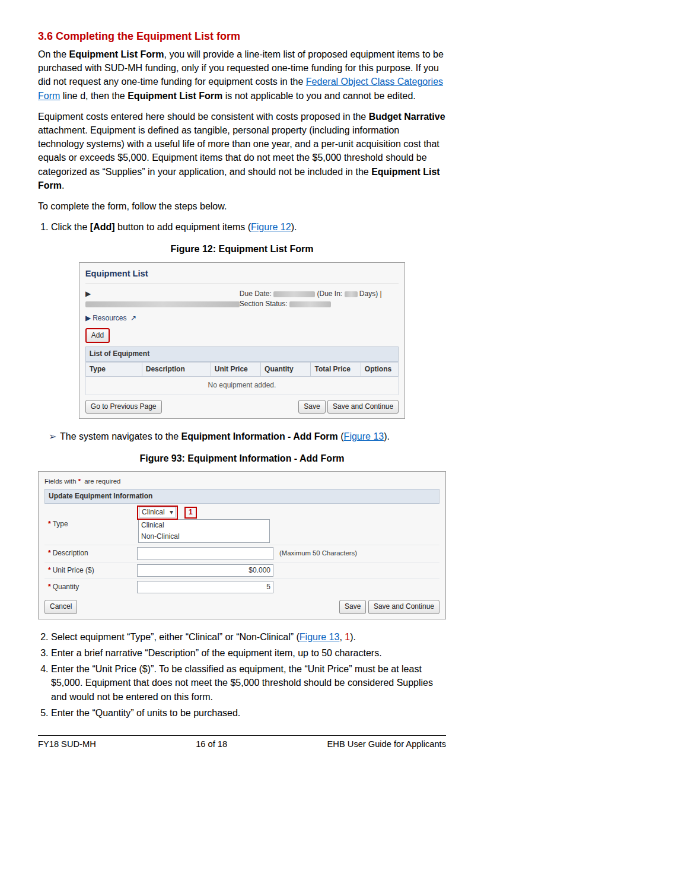3.6 Completing the Equipment List form
On the Equipment List Form, you will provide a line-item list of proposed equipment items to be purchased with SUD-MH funding, only if you requested one-time funding for this purpose. If you did not request any one-time funding for equipment costs in the Federal Object Class Categories Form line d, then the Equipment List Form is not applicable to you and cannot be edited.
Equipment costs entered here should be consistent with costs proposed in the Budget Narrative attachment. Equipment is defined as tangible, personal property (including information technology systems) with a useful life of more than one year, and a per-unit acquisition cost that equals or exceeds $5,000. Equipment items that do not meet the $5,000 threshold should be categorized as “Supplies” in your application, and should not be included in the Equipment List Form.
To complete the form, follow the steps below.
Click the [Add] button to add equipment items (Figure 12).
Figure 12: Equipment List Form
Equipment List
▶ Due Date: (Due In: Days) | Section Status:
▶ Resources ↗
Add
List of Equipment
| Type | Description | Unit Price | Quantity | Total Price | Options |
| --- | --- | --- | --- | --- | --- |
| No equipment added. |
Go to Previous Page Save Save and Continue
➢The system navigates to the Equipment Information - Add Form (Figure 13).
Figure 93: Equipment Information - Add Form
Fields with * are required
Update Equipment Information
*Type
Clinical 1
Clinical
Non-Clinical
*Description
(Maximum 50 Characters)
*Unit Price ($)
$0.000
*Quantity
5
Cancel Save Save and Continue
Select equipment “Type”, either “Clinical” or “Non-Clinical” (Figure 13, 1).
Enter a brief narrative “Description” of the equipment item, up to 50 characters.
Enter the “Unit Price ($)”. To be classified as equipment, the “Unit Price” must be at least $5,000. Equipment that does not meet the $5,000 threshold should be considered Supplies and would not be entered on this form.
Enter the “Quantity” of units to be purchased.
FY18 SUD-MH
16 of 18
EHB User Guide for Applicants